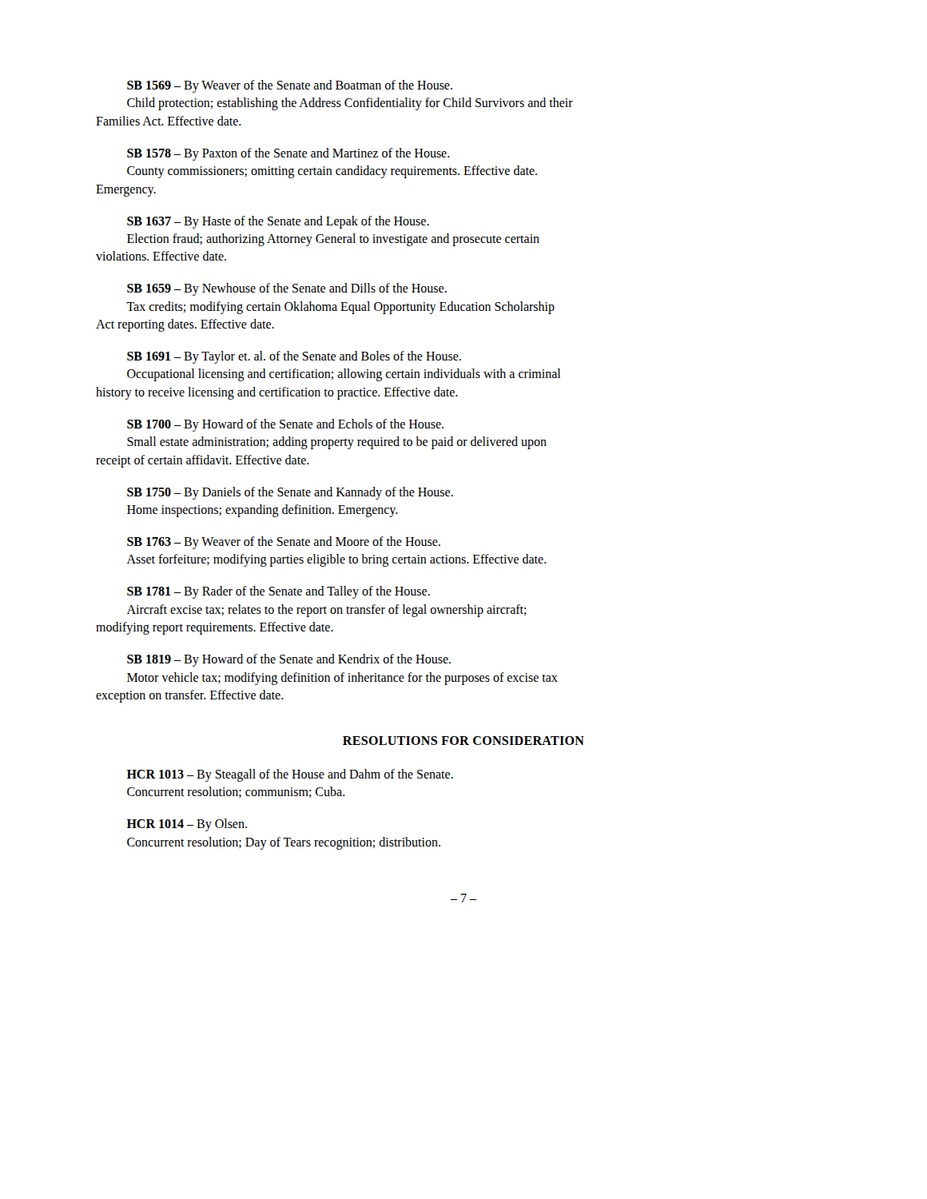SB 1569 – By Weaver of the Senate and Boatman of the House.
Child protection; establishing the Address Confidentiality for Child Survivors and their
Families Act. Effective date.
SB 1578 – By Paxton of the Senate and Martinez of the House.
County commissioners; omitting certain candidacy requirements. Effective date.
Emergency.
SB 1637 – By Haste of the Senate and Lepak of the House.
Election fraud; authorizing Attorney General to investigate and prosecute certain
violations. Effective date.
SB 1659 – By Newhouse of the Senate and Dills of the House.
Tax credits; modifying certain Oklahoma Equal Opportunity Education Scholarship
Act reporting dates. Effective date.
SB 1691 – By Taylor et. al. of the Senate and Boles of the House.
Occupational licensing and certification; allowing certain individuals with a criminal
history to receive licensing and certification to practice. Effective date.
SB 1700 – By Howard of the Senate and Echols of the House.
Small estate administration; adding property required to be paid or delivered upon
receipt of certain affidavit. Effective date.
SB 1750 – By Daniels of the Senate and Kannady of the House.
Home inspections; expanding definition. Emergency.
SB 1763 – By Weaver of the Senate and Moore of the House.
Asset forfeiture; modifying parties eligible to bring certain actions. Effective date.
SB 1781 – By Rader of the Senate and Talley of the House.
Aircraft excise tax; relates to the report on transfer of legal ownership aircraft;
modifying report requirements. Effective date.
SB 1819 – By Howard of the Senate and Kendrix of the House.
Motor vehicle tax; modifying definition of inheritance for the purposes of excise tax
exception on transfer. Effective date.
RESOLUTIONS FOR CONSIDERATION
HCR 1013 – By Steagall of the House and Dahm of the Senate.
Concurrent resolution; communism; Cuba.
HCR 1014 – By Olsen.
Concurrent resolution; Day of Tears recognition; distribution.
– 7 –